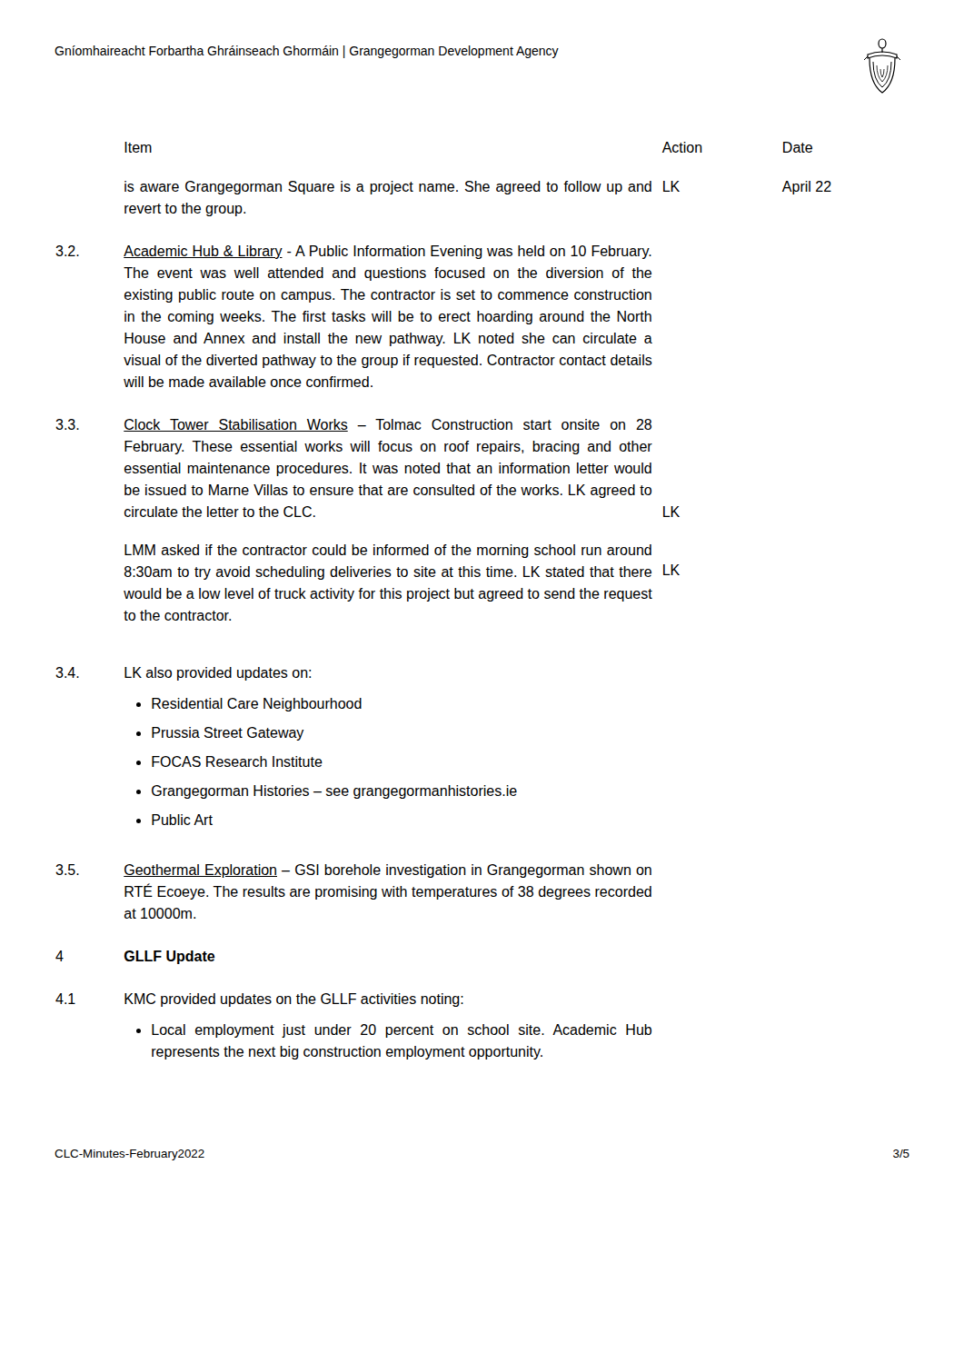Gníomhaireacht Forbartha Ghráinseach Ghormáin | Grangegorman Development Agency
| | Item | Action | Date |
| --- | --- | --- | --- |
| | is aware Grangegorman Square is a project name. She agreed to follow up and revert to the group. | LK | April 22 |
| 3.2. | Academic Hub & Library - A Public Information Evening was held on 10 February. The event was well attended and questions focused on the diversion of the existing public route on campus. The contractor is set to commence construction in the coming weeks. The first tasks will be to erect hoarding around the North House and Annex and install the new pathway. LK noted she can circulate a visual of the diverted pathway to the group if requested. Contractor contact details will be made available once confirmed. | | |
| 3.3. | Clock Tower Stabilisation Works – Tolmac Construction start onsite on 28 February. These essential works will focus on roof repairs, bracing and other essential maintenance procedures. It was noted that an information letter would be issued to Marne Villas to ensure that are consulted of the works. LK agreed to circulate the letter to the CLC. LMM asked if the contractor could be informed of the morning school run around 8:30am to try avoid scheduling deliveries to site at this time. LK stated that there would be a low level of truck activity for this project but agreed to send the request to the contractor. | LK LK | |
| 3.4. | LK also provided updates on: Residential Care Neighbourhood Prussia Street Gateway FOCAS Research Institute Grangegorman Histories – see grangegormanhistories.ie Public Art | | |
| 3.5. | Geothermal Exploration – GSI borehole investigation in Grangegorman shown on RTÉ Ecoeye. The results are promising with temperatures of 38 degrees recorded at 10000m. | | |
| 4 | GLLF Update | | |
| 4.1 | KMC provided updates on the GLLF activities noting: Local employment just under 20 percent on school site. Academic Hub represents the next big construction employment opportunity. | | |
CLC-Minutes-February2022 3/5